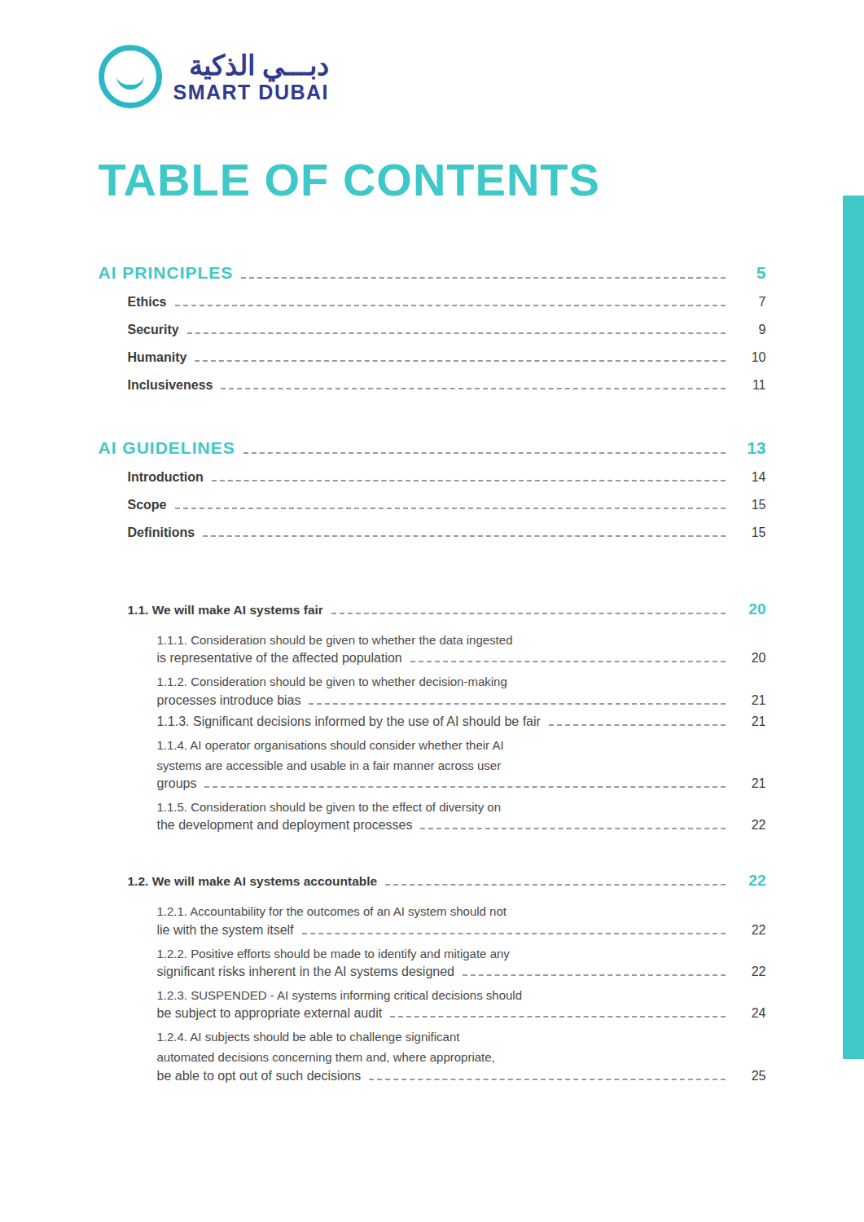دبـــي الذكية
SMART DUBAI
TABLE OF CONTENTS
AI PRINCIPLES 5
Ethics 7
Security 9
Humanity 10
Inclusiveness 11
AI GUIDELINES 13
Introduction 14
Scope 15
Definitions 15
1.1. We will make AI systems fair 20
1.1.1. Consideration should be given to whether the data ingested
is representative of the affected population 20
1.1.2. Consideration should be given to whether decision-making
processes introduce bias 21
1.1.3. Significant decisions informed by the use of AI should be fair 21
1.1.4. AI operator organisations should consider whether their AI
systems are accessible and usable in a fair manner across user
groups 21
1.1.5. Consideration should be given to the effect of diversity on
the development and deployment processes 22
1.2. We will make AI systems accountable 22
1.2.1. Accountability for the outcomes of an AI system should not
lie with the system itself 22
1.2.2. Positive efforts should be made to identify and mitigate any
significant risks inherent in the AI systems designed 22
1.2.3. SUSPENDED - AI systems informing critical decisions should
be subject to appropriate external audit 24
1.2.4. AI subjects should be able to challenge significant
automated decisions concerning them and, where appropriate,
be able to opt out of such decisions 25